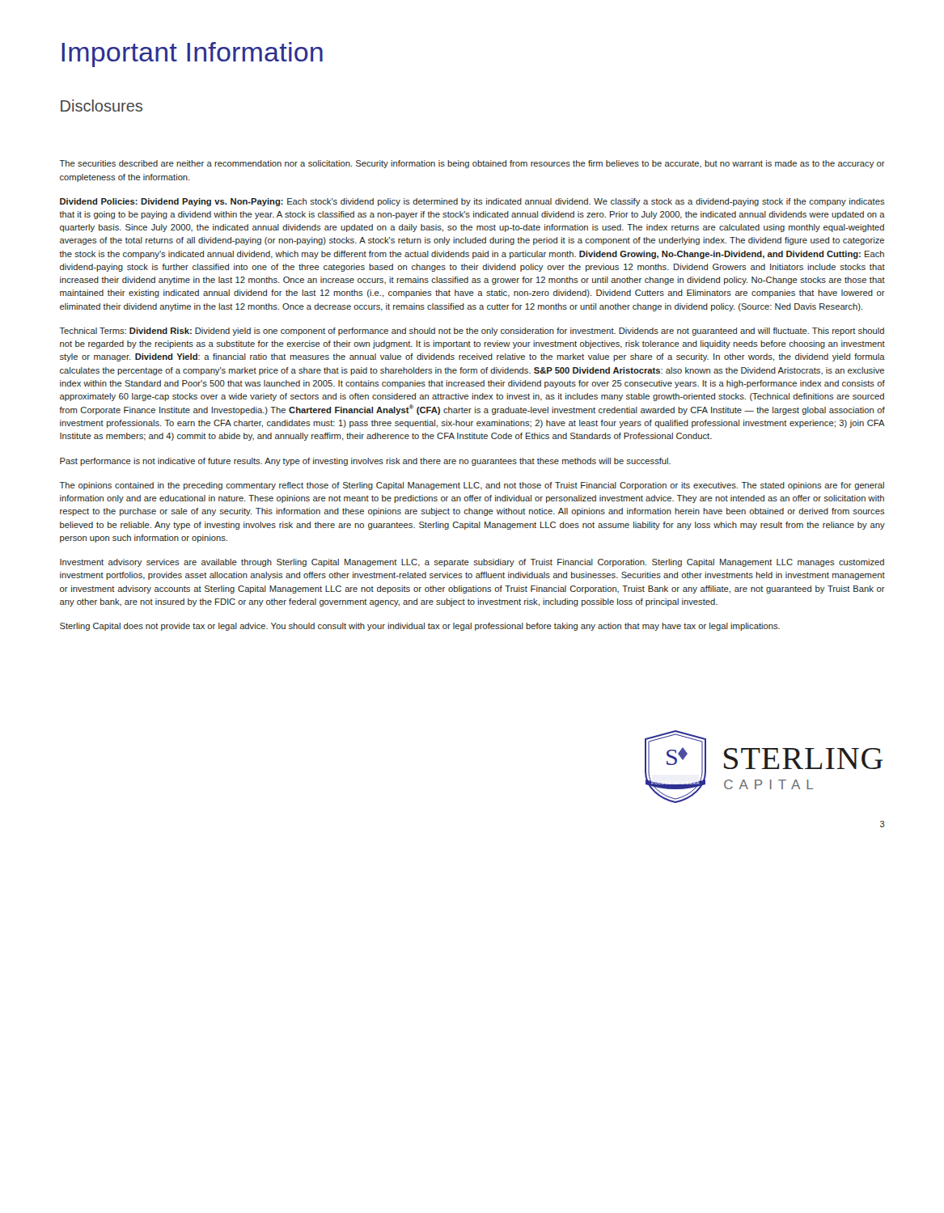Important Information
Disclosures
The securities described are neither a recommendation nor a solicitation. Security information is being obtained from resources the firm believes to be accurate, but no warrant is made as to the accuracy or completeness of the information.
Dividend Policies: Dividend Paying vs. Non-Paying: Each stock's dividend policy is determined by its indicated annual dividend. We classify a stock as a dividend-paying stock if the company indicates that it is going to be paying a dividend within the year. A stock is classified as a non-payer if the stock's indicated annual dividend is zero. Prior to July 2000, the indicated annual dividends were updated on a quarterly basis. Since July 2000, the indicated annual dividends are updated on a daily basis, so the most up-to-date information is used. The index returns are calculated using monthly equal-weighted averages of the total returns of all dividend-paying (or non-paying) stocks. A stock's return is only included during the period it is a component of the underlying index. The dividend figure used to categorize the stock is the company's indicated annual dividend, which may be different from the actual dividends paid in a particular month. Dividend Growing, No-Change-in-Dividend, and Dividend Cutting: Each dividend-paying stock is further classified into one of the three categories based on changes to their dividend policy over the previous 12 months. Dividend Growers and Initiators include stocks that increased their dividend anytime in the last 12 months. Once an increase occurs, it remains classified as a grower for 12 months or until another change in dividend policy. No-Change stocks are those that maintained their existing indicated annual dividend for the last 12 months (i.e., companies that have a static, non-zero dividend). Dividend Cutters and Eliminators are companies that have lowered or eliminated their dividend anytime in the last 12 months. Once a decrease occurs, it remains classified as a cutter for 12 months or until another change in dividend policy. (Source: Ned Davis Research).
Technical Terms: Dividend Risk: Dividend yield is one component of performance and should not be the only consideration for investment. Dividends are not guaranteed and will fluctuate. This report should not be regarded by the recipients as a substitute for the exercise of their own judgment. It is important to review your investment objectives, risk tolerance and liquidity needs before choosing an investment style or manager. Dividend Yield: a financial ratio that measures the annual value of dividends received relative to the market value per share of a security. In other words, the dividend yield formula calculates the percentage of a company's market price of a share that is paid to shareholders in the form of dividends. S&P 500 Dividend Aristocrats: also known as the Dividend Aristocrats, is an exclusive index within the Standard and Poor's 500 that was launched in 2005. It contains companies that increased their dividend payouts for over 25 consecutive years. It is a high-performance index and consists of approximately 60 large-cap stocks over a wide variety of sectors and is often considered an attractive index to invest in, as it includes many stable growth-oriented stocks. (Technical definitions are sourced from Corporate Finance Institute and Investopedia.) The Chartered Financial Analyst® (CFA) charter is a graduate-level investment credential awarded by CFA Institute — the largest global association of investment professionals. To earn the CFA charter, candidates must: 1) pass three sequential, six-hour examinations; 2) have at least four years of qualified professional investment experience; 3) join CFA Institute as members; and 4) commit to abide by, and annually reaffirm, their adherence to the CFA Institute Code of Ethics and Standards of Professional Conduct.
Past performance is not indicative of future results. Any type of investing involves risk and there are no guarantees that these methods will be successful.
The opinions contained in the preceding commentary reflect those of Sterling Capital Management LLC, and not those of Truist Financial Corporation or its executives. The stated opinions are for general information only and are educational in nature. These opinions are not meant to be predictions or an offer of individual or personalized investment advice. They are not intended as an offer or solicitation with respect to the purchase or sale of any security. This information and these opinions are subject to change without notice. All opinions and information herein have been obtained or derived from sources believed to be reliable. Any type of investing involves risk and there are no guarantees. Sterling Capital Management LLC does not assume liability for any loss which may result from the reliance by any person upon such information or opinions.
Investment advisory services are available through Sterling Capital Management LLC, a separate subsidiary of Truist Financial Corporation. Sterling Capital Management LLC manages customized investment portfolios, provides asset allocation analysis and offers other investment-related services to affluent individuals and businesses. Securities and other investments held in investment management or investment advisory accounts at Sterling Capital Management LLC are not deposits or other obligations of Truist Financial Corporation, Truist Bank or any affiliate, are not guaranteed by Truist Bank or any other bank, are not insured by the FDIC or any other federal government agency, and are subject to investment risk, including possible loss of principal invested.
Sterling Capital does not provide tax or legal advice. You should consult with your individual tax or legal professional before taking any action that may have tax or legal implications.
S PULSUS UT LIBERA
STERLING CAPITAL
3